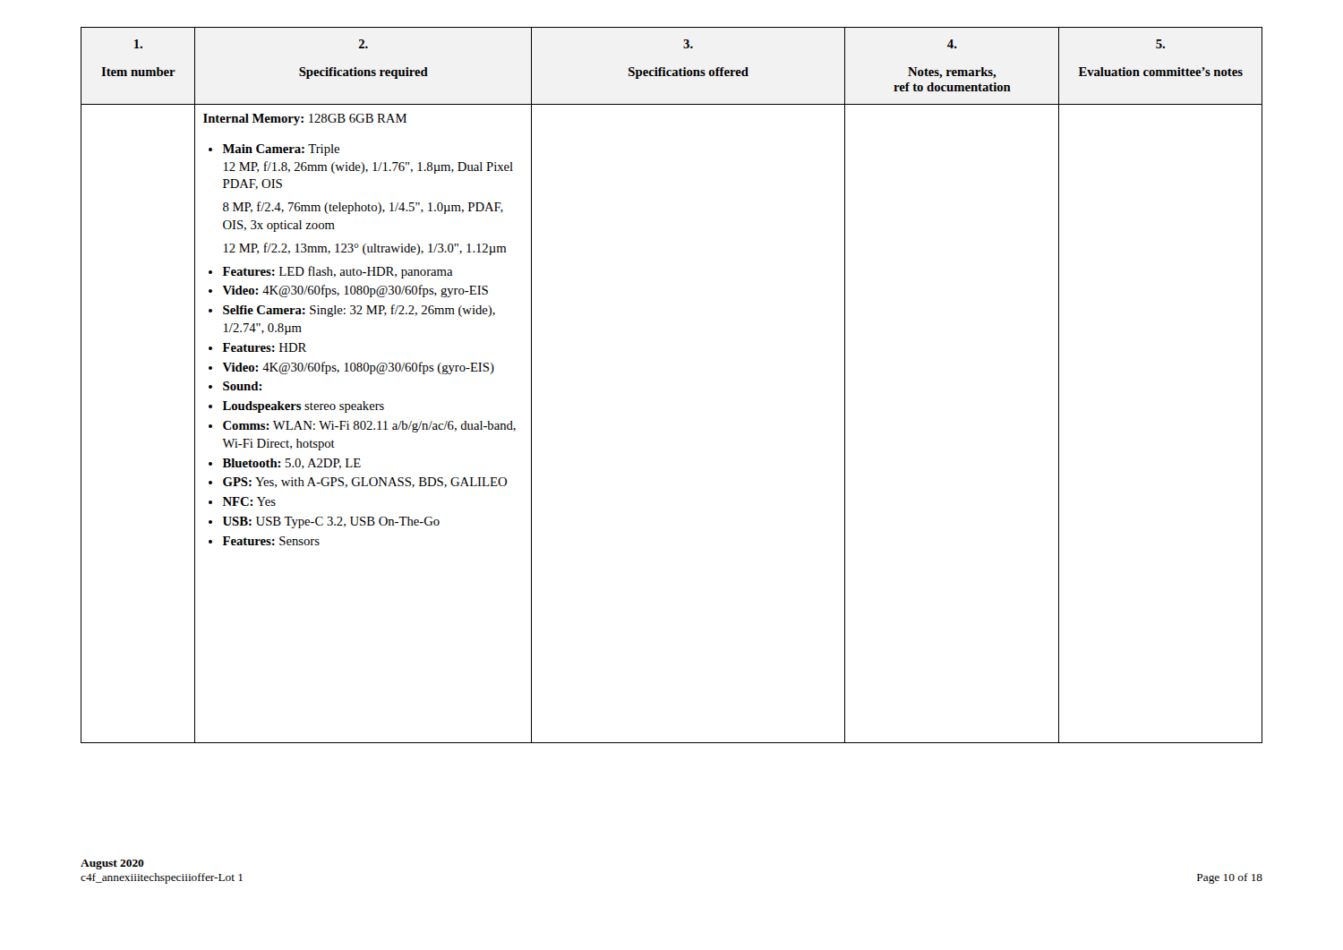| 1. Item number | 2. Specifications required | 3. Specifications offered | 4. Notes, remarks, ref to documentation | 5. Evaluation committee’s notes |
| --- | --- | --- | --- | --- |
| | Internal Memory: 128GB 6GB RAM Main Camera: Triple 12 MP, f/1.8, 26mm (wide), 1/1.76", 1.8µm, Dual Pixel PDAF, OIS 8 MP, f/2.4, 76mm (telephoto), 1/4.5", 1.0µm, PDAF, OIS, 3x optical zoom 12 MP, f/2.2, 13mm, 123° (ultrawide), 1/3.0", 1.12µm Features: LED flash, auto-HDR, panorama Video: 4K@30/60fps, 1080p@30/60fps, gyro-EIS Selfie Camera: Single: 32 MP, f/2.2, 26mm (wide), 1/2.74", 0.8µm Features: HDR Video: 4K@30/60fps, 1080p@30/60fps (gyro-EIS) Sound: Loudspeakers stereo speakers Comms: WLAN: Wi-Fi 802.11 a/b/g/n/ac/6, dual-band, Wi-Fi Direct, hotspot Bluetooth: 5.0, A2DP, LE GPS: Yes, with A-GPS, GLONASS, BDS, GALILEO NFC: Yes USB: USB Type-C 3.2, USB On-The-Go Features: Sensors | | | |
August 2020
c4f_annexiiitechspeciiioffer-Lot 1
Page 10 of 18